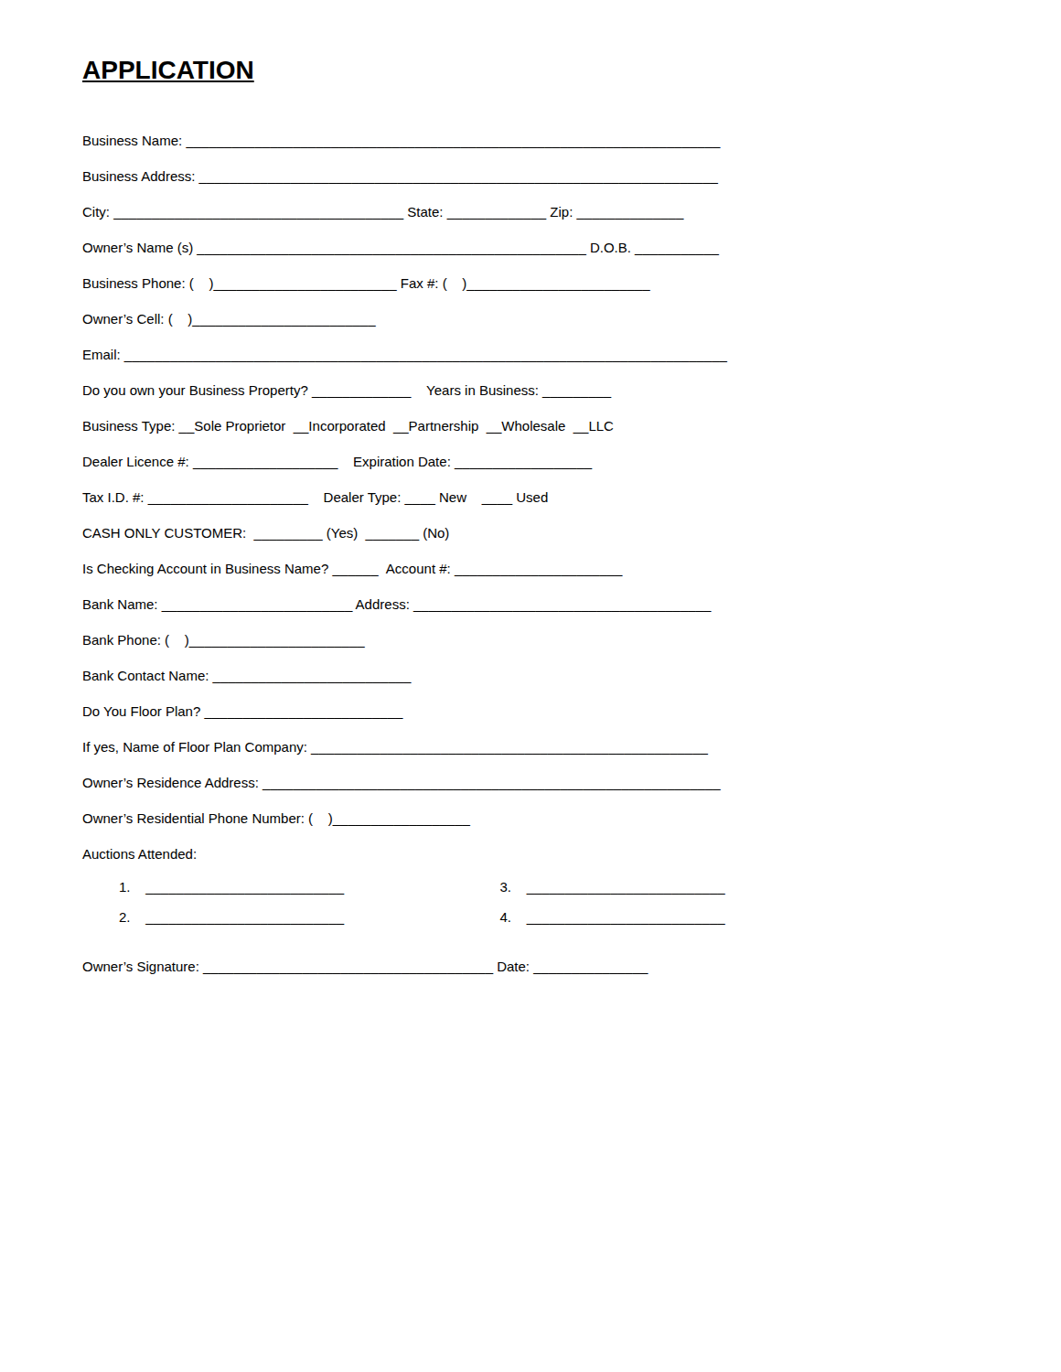APPLICATION
Business Name: ______________________________________________________________________
Business Address: ____________________________________________________________________
City: ______________________________________ State: _____________ Zip: ______________
Owner’s Name (s) ___________________________________________________ D.O.B. ___________
Business Phone: ( )________________________ Fax #: ( )________________________
Owner’s Cell: ( )________________________
Email: _______________________________________________________________________________
Do you own your Business Property? _____________ Years in Business: _________
Business Type: __Sole Proprietor __Incorporated __Partnership __Wholesale __LLC
Dealer Licence #: ___________________ Expiration Date: __________________
Tax I.D. #: _____________________ Dealer Type: ____ New ____ Used
CASH ONLY CUSTOMER: _________ (Yes) _______ (No)
Is Checking Account in Business Name? ______ Account #: ______________________
Bank Name: _________________________ Address: _______________________________________
Bank Phone: ( )_______________________
Bank Contact Name: __________________________
Do You Floor Plan? __________________________
If yes, Name of Floor Plan Company: ____________________________________________________
Owner’s Residence Address: ____________________________________________________________
Owner’s Residential Phone Number: ( )__________________
Auctions Attended:
| 1. __________________________ | 3. __________________________ |
| 2. __________________________ | 4. __________________________ |
Owner’s Signature: ______________________________________ Date: _______________